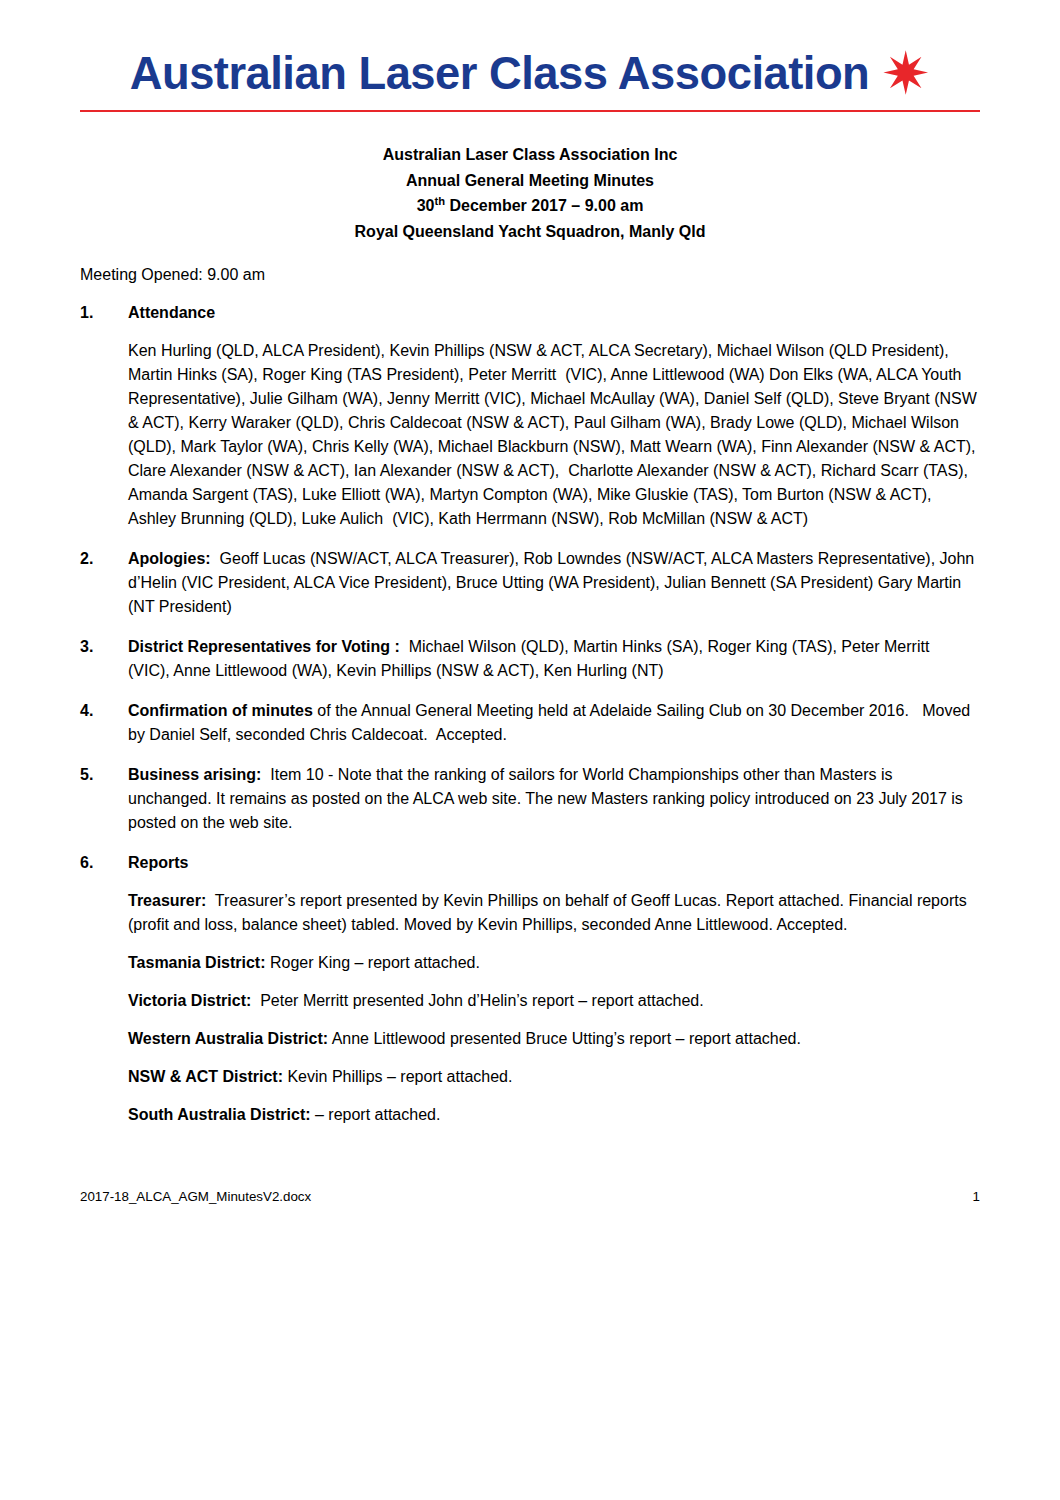Australian Laser Class Association✷
Australian Laser Class Association Inc
Annual General Meeting Minutes
30th December 2017 – 9.00 am
Royal Queensland Yacht Squadron, Manly Qld
Meeting Opened: 9.00 am
Attendance
Ken Hurling (QLD, ALCA President), Kevin Phillips (NSW & ACT, ALCA Secretary), Michael Wilson (QLD President), Martin Hinks (SA), Roger King (TAS President), Peter Merritt (VIC), Anne Littlewood (WA) Don Elks (WA, ALCA Youth Representative), Julie Gilham (WA), Jenny Merritt (VIC), Michael McAullay (WA), Daniel Self (QLD), Steve Bryant (NSW & ACT), Kerry Waraker (QLD), Chris Caldecoat (NSW & ACT), Paul Gilham (WA), Brady Lowe (QLD), Michael Wilson (QLD), Mark Taylor (WA), Chris Kelly (WA), Michael Blackburn (NSW), Matt Wearn (WA), Finn Alexander (NSW & ACT), Clare Alexander (NSW & ACT), Ian Alexander (NSW & ACT), Charlotte Alexander (NSW & ACT), Richard Scarr (TAS), Amanda Sargent (TAS), Luke Elliott (WA), Martyn Compton (WA), Mike Gluskie (TAS), Tom Burton (NSW & ACT), Ashley Brunning (QLD), Luke Aulich (VIC), Kath Herrmann (NSW), Rob McMillan (NSW & ACT)
Apologies: Geoff Lucas (NSW/ACT, ALCA Treasurer), Rob Lowndes (NSW/ACT, ALCA Masters Representative), John d’Helin (VIC President, ALCA Vice President), Bruce Utting (WA President), Julian Bennett (SA President) Gary Martin (NT President)
District Representatives for Voting : Michael Wilson (QLD), Martin Hinks (SA), Roger King (TAS), Peter Merritt (VIC), Anne Littlewood (WA), Kevin Phillips (NSW & ACT), Ken Hurling (NT)
Confirmation of minutes of the Annual General Meeting held at Adelaide Sailing Club on 30 December 2016. Moved by Daniel Self, seconded Chris Caldecoat. Accepted.
Business arising: Item 10 - Note that the ranking of sailors for World Championships other than Masters is unchanged. It remains as posted on the ALCA web site. The new Masters ranking policy introduced on 23 July 2017 is posted on the web site.
Reports
Treasurer: Treasurer’s report presented by Kevin Phillips on behalf of Geoff Lucas. Report attached. Financial reports (profit and loss, balance sheet) tabled. Moved by Kevin Phillips, seconded Anne Littlewood. Accepted.
Tasmania District: Roger King – report attached.
Victoria District: Peter Merritt presented John d’Helin’s report – report attached.
Western Australia District: Anne Littlewood presented Bruce Utting’s report – report attached.
NSW & ACT District: Kevin Phillips – report attached.
South Australia District: – report attached.
2017-18_ALCA_AGM_MinutesV2.docx 1